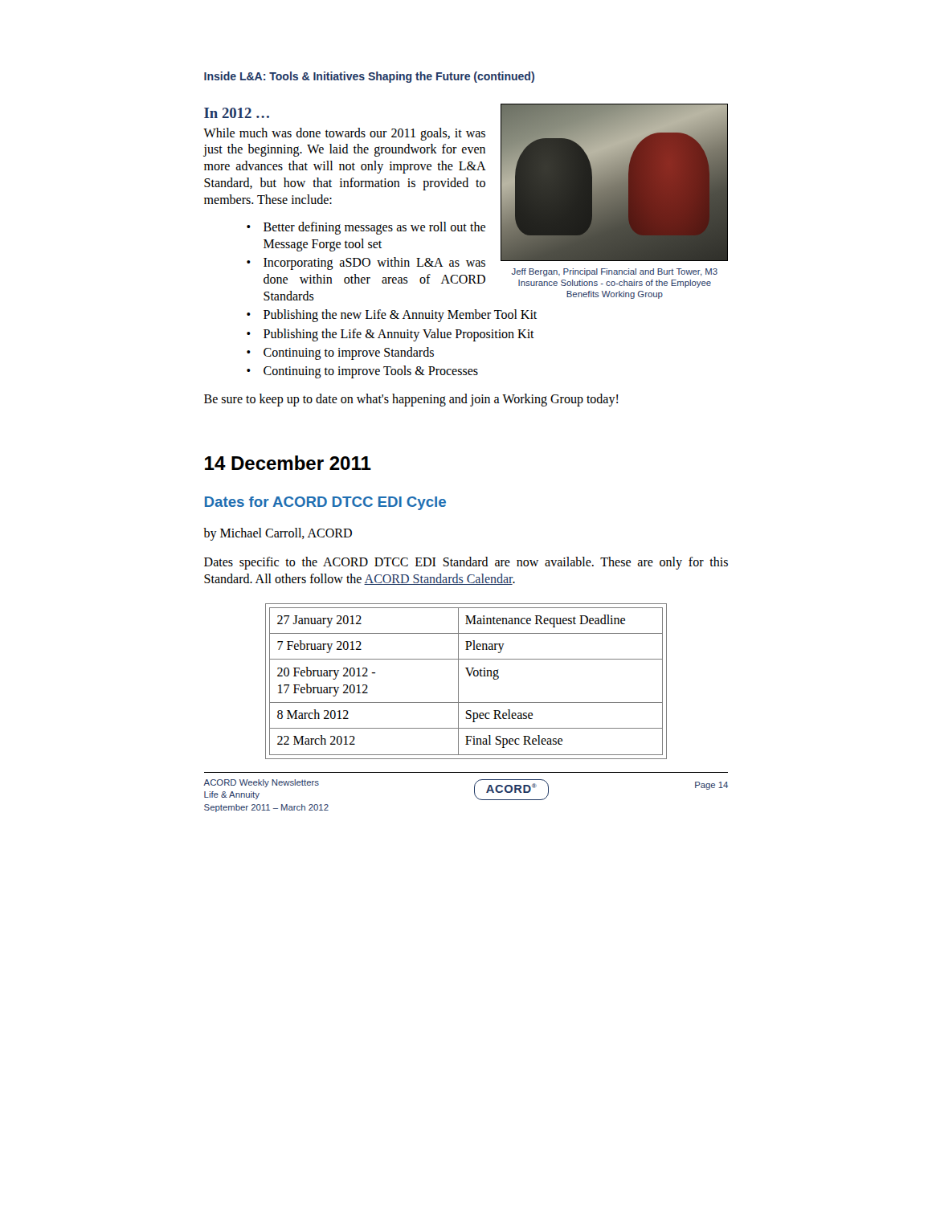Inside L&A: Tools & Initiatives Shaping the Future (continued)
Jeff Bergan, Principal Financial and Burt Tower, M3 Insurance Solutions - co-chairs of the Employee Benefits Working Group
In 2012 …
While much was done towards our 2011 goals, it was just the beginning. We laid the groundwork for even more advances that will not only improve the L&A Standard, but how that information is provided to members. These include:
Better defining messages as we roll out the Message Forge tool set
Incorporating aSDO within L&A as was done within other areas of ACORD Standards
Publishing the new Life & Annuity Member Tool Kit
Publishing the Life & Annuity Value Proposition Kit
Continuing to improve Standards
Continuing to improve Tools & Processes
Be sure to keep up to date on what's happening and join a Working Group today!
14 December 2011
Dates for ACORD DTCC EDI Cycle
by Michael Carroll, ACORD
Dates specific to the ACORD DTCC EDI Standard are now available. These are only for this Standard. All others follow the ACORD Standards Calendar.
| 27 January 2012 | Maintenance Request Deadline |
| 7 February 2012 | Plenary |
| 20 February 2012 - 17 February 2012 | Voting |
| 8 March 2012 | Spec Release |
| 22 March 2012 | Final Spec Release |
ACORD Weekly Newsletters
Life & Annuity
September 2011 – March 2012
ACORD®
Page 14